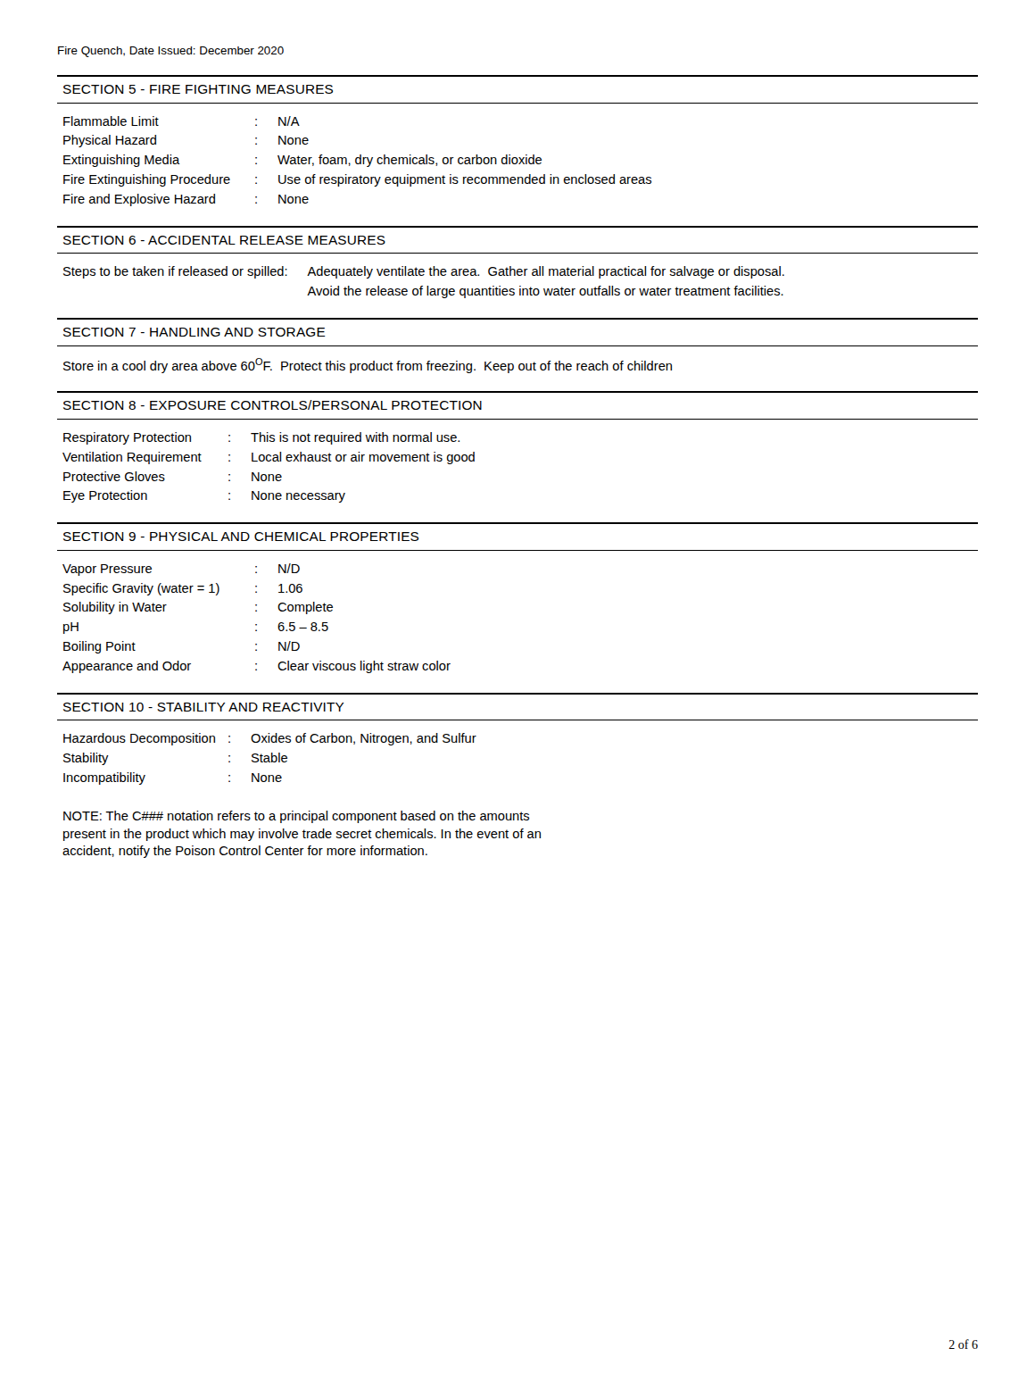Fire Quench, Date Issued: December 2020
SECTION 5 - FIRE FIGHTING MEASURES
| Flammable Limit | : | N/A |
| Physical Hazard | : | None |
| Extinguishing Media | : | Water, foam, dry chemicals, or carbon dioxide |
| Fire Extinguishing Procedure | : | Use of respiratory equipment is recommended in enclosed areas |
| Fire and Explosive Hazard | : | None |
SECTION 6 - ACCIDENTAL RELEASE MEASURES
| Steps to be taken if released or spilled | : | Adequately ventilate the area. Gather all material practical for salvage or disposal. |
| | | Avoid the release of large quantities into water outfalls or water treatment facilities. |
SECTION 7 - HANDLING AND STORAGE
Store in a cool dry area above 60OF. Protect this product from freezing. Keep out of the reach of children
SECTION 8 - EXPOSURE CONTROLS/PERSONAL PROTECTION
| Respiratory Protection | : | This is not required with normal use. |
| Ventilation Requirement | : | Local exhaust or air movement is good |
| Protective Gloves | : | None |
| Eye Protection | : | None necessary |
SECTION 9 - PHYSICAL AND CHEMICAL PROPERTIES
| Vapor Pressure | : | N/D |
| Specific Gravity (water = 1) | : | 1.06 |
| Solubility in Water | : | Complete |
| pH | : | 6.5 – 8.5 |
| Boiling Point | : | N/D |
| Appearance and Odor | : | Clear viscous light straw color |
SECTION 10 - STABILITY AND REACTIVITY
| Hazardous Decomposition | : | Oxides of Carbon, Nitrogen, and Sulfur |
| Stability | : | Stable |
| Incompatibility | : | None |
NOTE: The C### notation refers to a principal component based on the amounts present in the product which may involve trade secret chemicals. In the event of an accident, notify the Poison Control Center for more information.
2 of 6